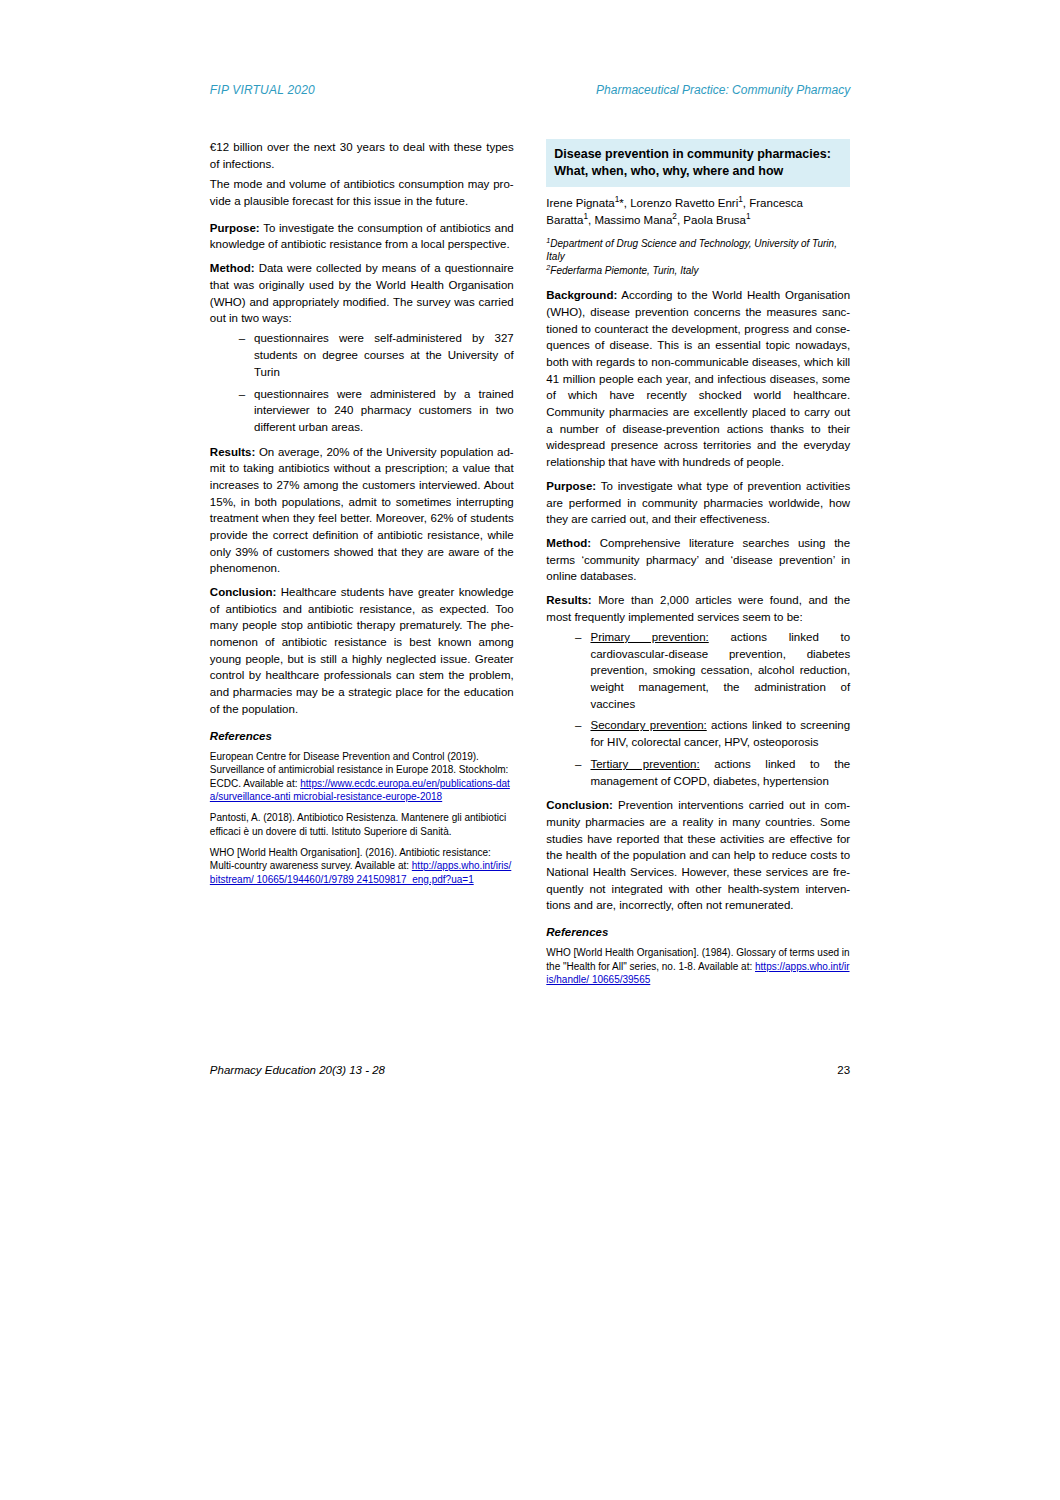FIP VIRTUAL 2020
Pharmaceutical Practice: Community Pharmacy
€12 billion over the next 30 years to deal with these types of infections.
The mode and volume of antibiotics consumption may provide a plausible forecast for this issue in the future.
Purpose: To investigate the consumption of antibiotics and knowledge of antibiotic resistance from a local perspective.
Method: Data were collected by means of a questionnaire that was originally used by the World Health Organisation (WHO) and appropriately modified. The survey was carried out in two ways:
questionnaires were self-administered by 327 students on degree courses at the University of Turin
questionnaires were administered by a trained interviewer to 240 pharmacy customers in two different urban areas.
Results: On average, 20% of the University population admit to taking antibiotics without a prescription; a value that increases to 27% among the customers interviewed. About 15%, in both populations, admit to sometimes interrupting treatment when they feel better. Moreover, 62% of students provide the correct definition of antibiotic resistance, while only 39% of customers showed that they are aware of the phenomenon.
Conclusion: Healthcare students have greater knowledge of antibiotics and antibiotic resistance, as expected. Too many people stop antibiotic therapy prematurely. The phenomenon of antibiotic resistance is best known among young people, but is still a highly neglected issue. Greater control by healthcare professionals can stem the problem, and pharmacies may be a strategic place for the education of the population.
References
European Centre for Disease Prevention and Control (2019). Surveillance of antimicrobial resistance in Europe 2018. Stockholm: ECDC. Available at: https://www.ecdc.europa.eu/en/publications-data/surveillance-anti microbial-resistance-europe-2018
Pantosti, A. (2018). Antibiotico Resistenza. Mantenere gli antibiotici efficaci è un dovere di tutti. Istituto Superiore di Sanità.
WHO [World Health Organisation]. (2016). Antibiotic resistance: Multi-country awareness survey. Available at: http://apps.who.int/iris/bitstream/ 10665/194460/1/9789 241509817_eng.pdf?ua=1
Disease prevention in community pharmacies: What, when, who, why, where and how
Irene Pignata1*, Lorenzo Ravetto Enri1, Francesca Baratta1, Massimo Mana2, Paola Brusa1
1Department of Drug Science and Technology, University of Turin, Italy
2Federfarma Piemonte, Turin, Italy
Background: According to the World Health Organisation (WHO), disease prevention concerns the measures sanctioned to counteract the development, progress and consequences of disease. This is an essential topic nowadays, both with regards to non-communicable diseases, which kill 41 million people each year, and infectious diseases, some of which have recently shocked world healthcare. Community pharmacies are excellently placed to carry out a number of disease-prevention actions thanks to their widespread presence across territories and the everyday relationship that have with hundreds of people.
Purpose: To investigate what type of prevention activities are performed in community pharmacies worldwide, how they are carried out, and their effectiveness.
Method: Comprehensive literature searches using the terms ‘community pharmacy’ and ‘disease prevention’ in online databases.
Results: More than 2,000 articles were found, and the most frequently implemented services seem to be:
Primary prevention: actions linked to cardiovascular-disease prevention, diabetes prevention, smoking cessation, alcohol reduction, weight management, the administration of vaccines
Secondary prevention: actions linked to screening for HIV, colorectal cancer, HPV, osteoporosis
Tertiary prevention: actions linked to the management of COPD, diabetes, hypertension
Conclusion: Prevention interventions carried out in community pharmacies are a reality in many countries. Some studies have reported that these activities are effective for the health of the population and can help to reduce costs to National Health Services. However, these services are frequently not integrated with other health-system interventions and are, incorrectly, often not remunerated.
References
WHO [World Health Organisation]. (1984). Glossary of terms used in the "Health for All" series, no. 1-8. Available at: https://apps.who.int/iris/handle/ 10665/39565
Pharmacy Education 20(3) 13 - 28
23